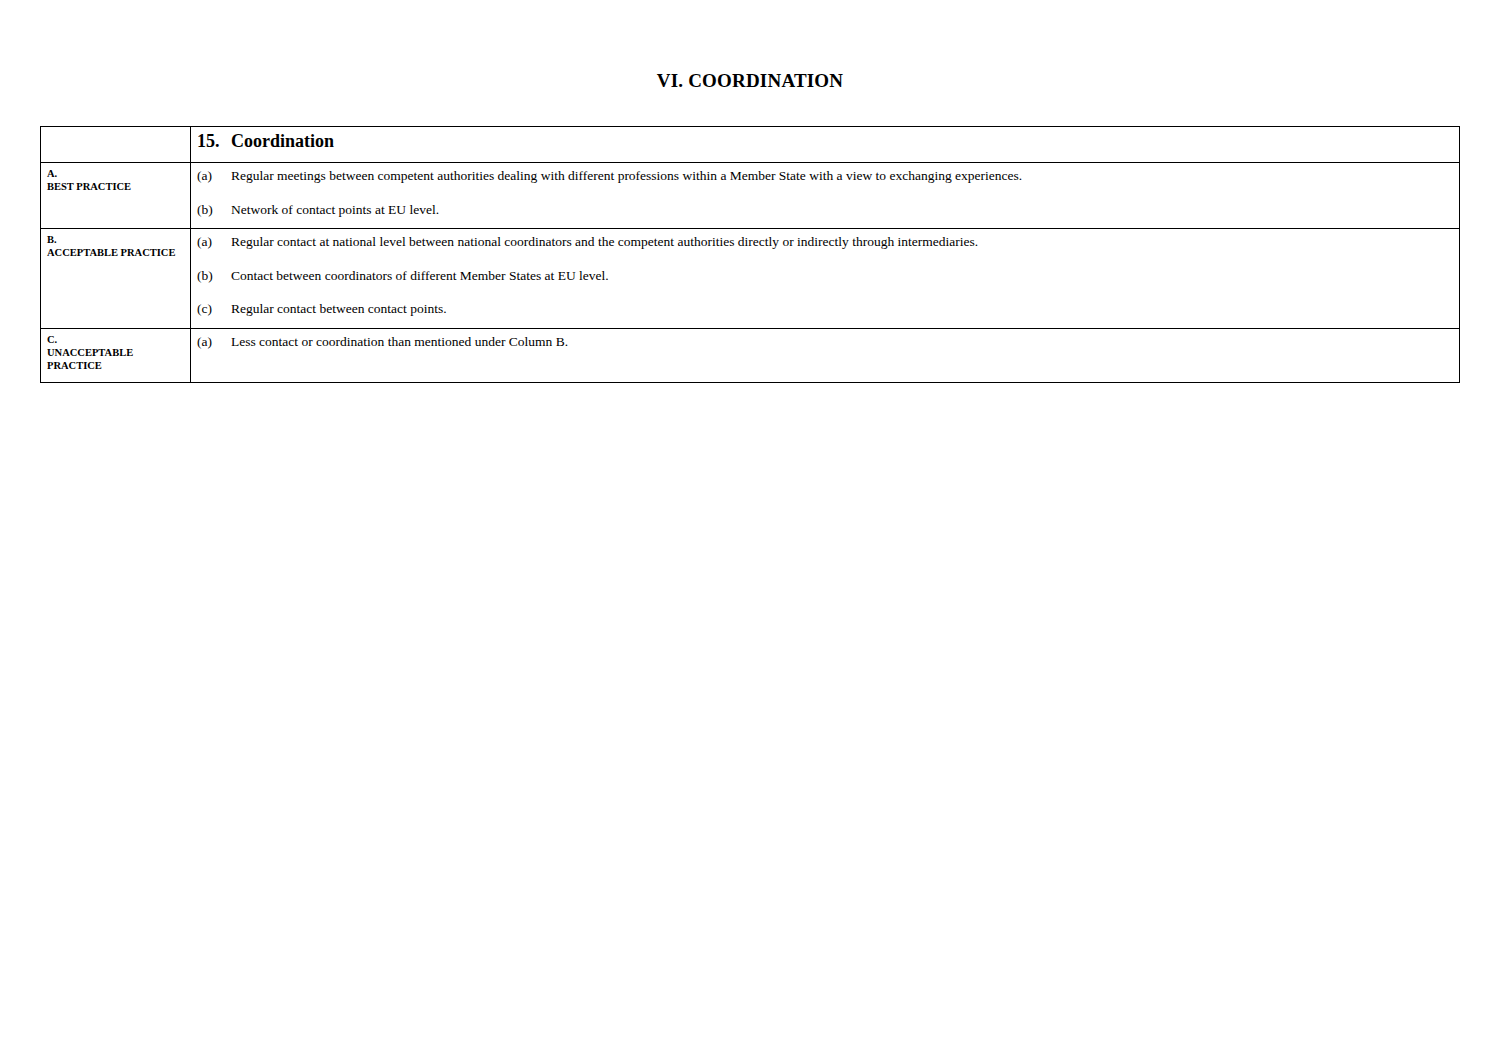VI. COORDINATION
| | 15. Coordination |
| A. BEST PRACTICE | (a) Regular meetings between competent authorities dealing with different professions within a Member State with a view to exchanging experiences. (b) Network of contact points at EU level. |
| B. ACCEPTABLE PRACTICE | (a) Regular contact at national level between national coordinators and the competent authorities directly or indirectly through intermediaries. (b) Contact between coordinators of different Member States at EU level. (c) Regular contact between contact points. |
| C. UNACCEPTABLE PRACTICE | (a) Less contact or coordination than mentioned under Column B. |